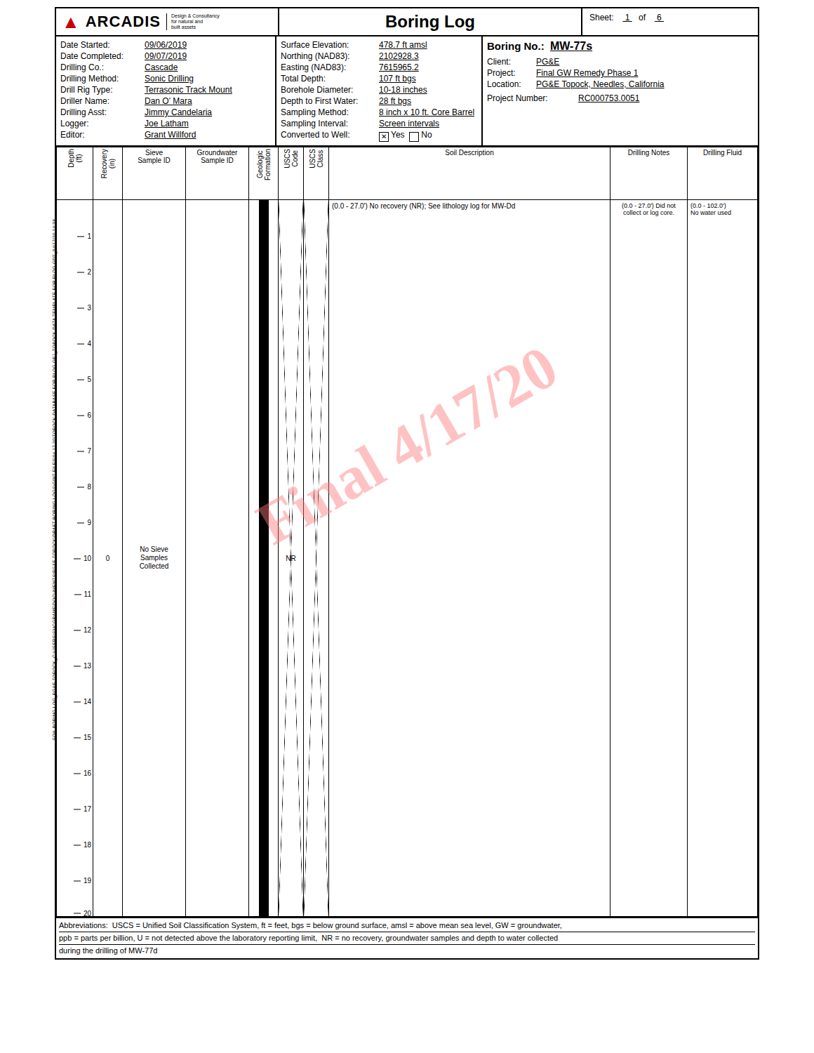SOIL BORING LOG_PG&E TOPOCK_C:\USERS\SMCGRANE\DOCUMENTS\PG&E TOPOCK\DRAFT BORING LOGS\GINT FILES\04.17.20\TOPOCK DATABASE FOR PLOG.GPJ_TOPOCK DATA TEMPLATE FOR PLOG.GDT_04/17/20 14:38
▲ ARCADIS Design & Consultancy
for natural and
built assets
Boring Log
Sheet: 1 of 6
Date Started: 09/06/2019
Date Completed: 09/07/2019
Drilling Co.: Cascade
Drilling Method: Sonic Drilling
Drill Rig Type: Terrasonic Track Mount
Driller Name: Dan O' Mara
Drilling Asst: Jimmy Candelaria
Logger: Joe Latham
Editor: Grant Willford
Surface Elevation: 478.7 ft amsl
Northing (NAD83): 2102928.3
Easting (NAD83): 7615965.2
Total Depth: 107 ft bgs
Borehole Diameter: 10-18 inches
Depth to First Water: 28 ft bgs
Sampling Method: 8 inch x 10 ft. Core Barrel
Sampling Interval: Screen intervals
Converted to Well: ✕Yes No
Boring No.: MW-77s
Client: PG&E
Project: Final GW Remedy Phase 1
Location: PG&E Topock, Needles, California
Project Number: RC000753.0051
| Depth (ft) | Recovery (in) | Sieve Sample ID | Groundwater Sample ID | Geologic Formation | USCS Code | USCS Class | Soil Description | Drilling Notes | Drilling Fluid |
| --- | --- | --- | --- | --- | --- | --- | --- | --- | --- |
| 1 2 3 4 5 6 7 8 9 10 11 12 13 14 15 16 17 18 19 20 | 0 | No Sieve Samples Collected | | | NR | | (0.0 - 27.0') No recovery (NR); See lithology log for MW-Dd | (0.0 - 27.0') Did not collect or log core. | (0.0 - 102.0') No water used |
Final 4/17/20
Abbreviations: USCS = Unified Soil Classification System, ft = feet, bgs = below ground surface, amsl = above mean sea level, GW = groundwater,
ppb = parts per billion, U = not detected above the laboratory reporting limit, NR = no recovery, groundwater samples and depth to water collected
during the drilling of MW-77d